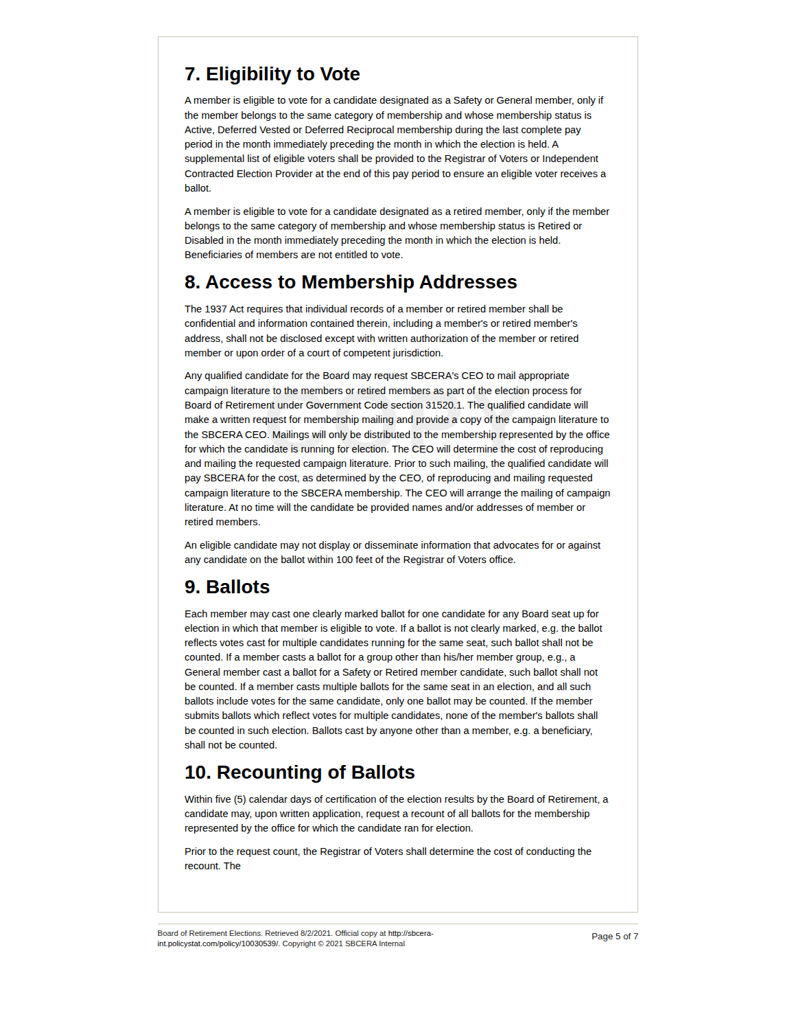COPY
7. Eligibility to Vote
A member is eligible to vote for a candidate designated as a Safety or General member, only if the member belongs to the same category of membership and whose membership status is Active, Deferred Vested or Deferred Reciprocal membership during the last complete pay period in the month immediately preceding the month in which the election is held. A supplemental list of eligible voters shall be provided to the Registrar of Voters or Independent Contracted Election Provider at the end of this pay period to ensure an eligible voter receives a ballot.
A member is eligible to vote for a candidate designated as a retired member, only if the member belongs to the same category of membership and whose membership status is Retired or Disabled in the month immediately preceding the month in which the election is held. Beneficiaries of members are not entitled to vote.
8. Access to Membership Addresses
The 1937 Act requires that individual records of a member or retired member shall be confidential and information contained therein, including a member's or retired member's address, shall not be disclosed except with written authorization of the member or retired member or upon order of a court of competent jurisdiction.
Any qualified candidate for the Board may request SBCERA's CEO to mail appropriate campaign literature to the members or retired members as part of the election process for Board of Retirement under Government Code section 31520.1. The qualified candidate will make a written request for membership mailing and provide a copy of the campaign literature to the SBCERA CEO. Mailings will only be distributed to the membership represented by the office for which the candidate is running for election. The CEO will determine the cost of reproducing and mailing the requested campaign literature. Prior to such mailing, the qualified candidate will pay SBCERA for the cost, as determined by the CEO, of reproducing and mailing requested campaign literature to the SBCERA membership. The CEO will arrange the mailing of campaign literature. At no time will the candidate be provided names and/or addresses of member or retired members.
An eligible candidate may not display or disseminate information that advocates for or against any candidate on the ballot within 100 feet of the Registrar of Voters office.
9. Ballots
Each member may cast one clearly marked ballot for one candidate for any Board seat up for election in which that member is eligible to vote. If a ballot is not clearly marked, e.g. the ballot reflects votes cast for multiple candidates running for the same seat, such ballot shall not be counted. If a member casts a ballot for a group other than his/her member group, e.g., a General member cast a ballot for a Safety or Retired member candidate, such ballot shall not be counted. If a member casts multiple ballots for the same seat in an election, and all such ballots include votes for the same candidate, only one ballot may be counted. If the member submits ballots which reflect votes for multiple candidates, none of the member's ballots shall be counted in such election. Ballots cast by anyone other than a member, e.g. a beneficiary, shall not be counted.
10. Recounting of Ballots
Within five (5) calendar days of certification of the election results by the Board of Retirement, a candidate may, upon written application, request a recount of all ballots for the membership represented by the office for which the candidate ran for election.
Prior to the request count, the Registrar of Voters shall determine the cost of conducting the recount. The
Board of Retirement Elections. Retrieved 8/2/2021. Official copy at http://sbcera-int.policystat.com/policy/10030539/. Copyright © 2021 SBCERA Internal
Page 5 of 7